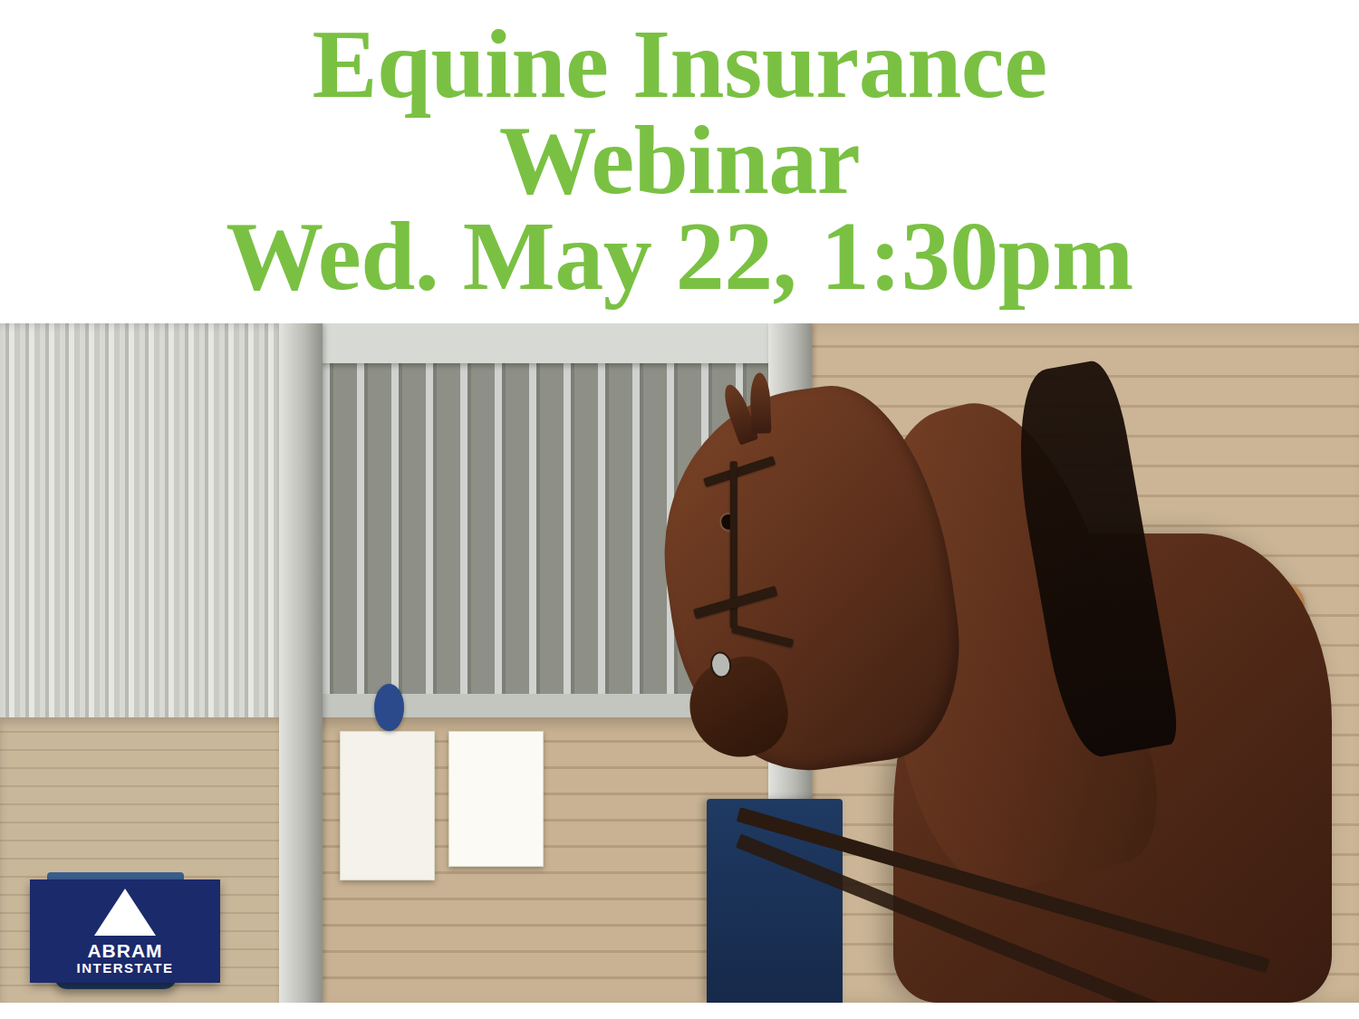Equine Insurance Webinar Wed. May 22, 1:30pm
ABRAM INTERSTATE